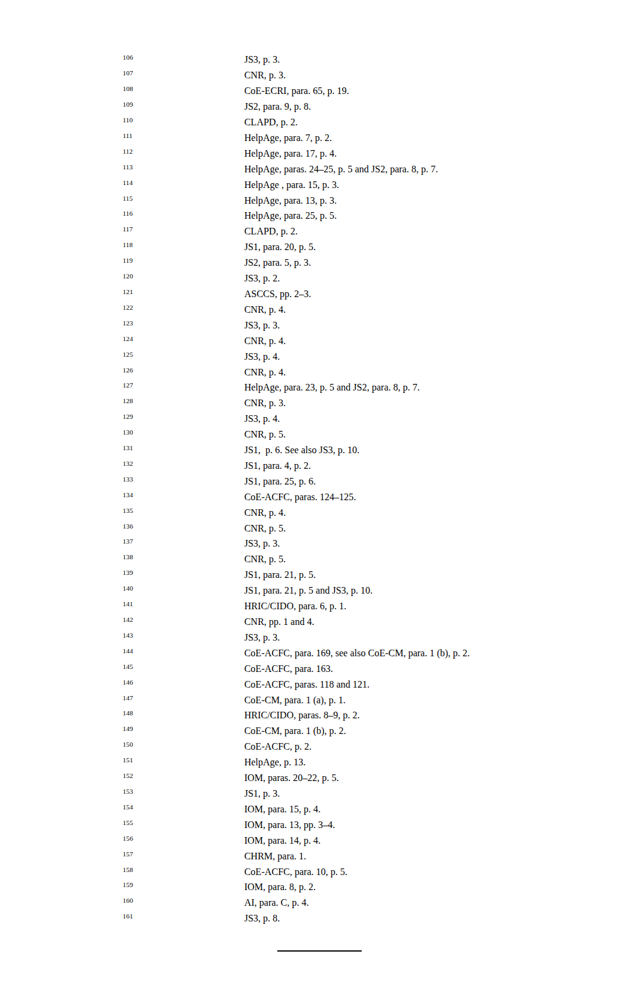| 106 | JS3, p. 3. |
| 107 | CNR, p. 3. |
| 108 | CoE-ECRI, para. 65, p. 19. |
| 109 | JS2, para. 9, p. 8. |
| 110 | CLAPD, p. 2. |
| 111 | HelpAge, para. 7, p. 2. |
| 112 | HelpAge, para. 17, p. 4. |
| 113 | HelpAge, paras. 24–25, p. 5 and JS2, para. 8, p. 7. |
| 114 | HelpAge , para. 15, p. 3. |
| 115 | HelpAge, para. 13, p. 3. |
| 116 | HelpAge, para. 25, p. 5. |
| 117 | CLAPD, p. 2. |
| 118 | JS1, para. 20, p. 5. |
| 119 | JS2, para. 5, p. 3. |
| 120 | JS3, p. 2. |
| 121 | ASCCS, pp. 2–3. |
| 122 | CNR, p. 4. |
| 123 | JS3, p. 3. |
| 124 | CNR, p. 4. |
| 125 | JS3, p. 4. |
| 126 | CNR, p. 4. |
| 127 | HelpAge, para. 23, p. 5 and JS2, para. 8, p. 7. |
| 128 | CNR, p. 3. |
| 129 | JS3, p. 4. |
| 130 | CNR, p. 5. |
| 131 | JS1, p. 6. See also JS3, p. 10. |
| 132 | JS1, para. 4, p. 2. |
| 133 | JS1, para. 25, p. 6. |
| 134 | CoE-ACFC, paras. 124–125. |
| 135 | CNR, p. 4. |
| 136 | CNR, p. 5. |
| 137 | JS3, p. 3. |
| 138 | CNR, p. 5. |
| 139 | JS1, para. 21, p. 5. |
| 140 | JS1, para. 21, p. 5 and JS3, p. 10. |
| 141 | HRIC/CIDO, para. 6, p. 1. |
| 142 | CNR, pp. 1 and 4. |
| 143 | JS3, p. 3. |
| 144 | CoE-ACFC, para. 169, see also CoE-CM, para. 1 (b), p. 2. |
| 145 | CoE-ACFC, para. 163. |
| 146 | CoE-ACFC, paras. 118 and 121. |
| 147 | CoE-CM, para. 1 (a), p. 1. |
| 148 | HRIC/CIDO, paras. 8–9, p. 2. |
| 149 | CoE-CM, para. 1 (b), p. 2. |
| 150 | CoE-ACFC, p. 2. |
| 151 | HelpAge, p. 13. |
| 152 | IOM, paras. 20–22, p. 5. |
| 153 | JS1, p. 3. |
| 154 | IOM, para. 15, p. 4. |
| 155 | IOM, para. 13, pp. 3–4. |
| 156 | IOM, para. 14, p. 4. |
| 157 | CHRM, para. 1. |
| 158 | CoE-ACFC, para. 10, p. 5. |
| 159 | IOM, para. 8, p. 2. |
| 160 | AI, para. C, p. 4. |
| 161 | JS3, p. 8. |